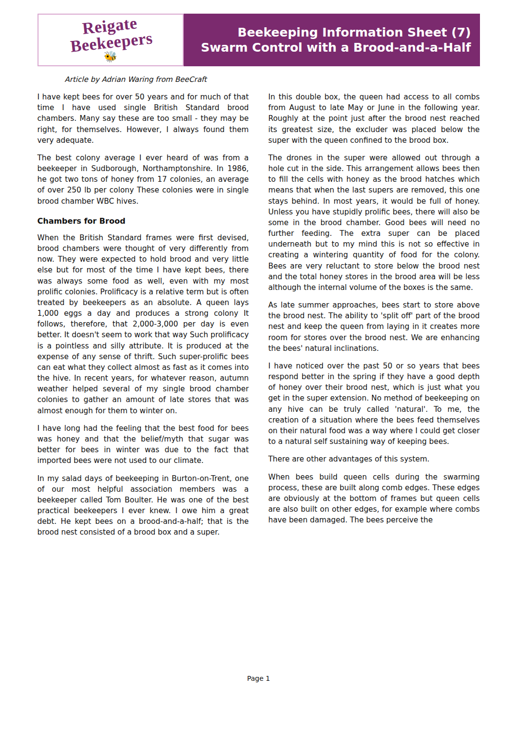Reigate Beekeepers 🐝
Beekeeping Information Sheet (7)
Swarm Control with a Brood-and-a-Half
Article by Adrian Waring from BeeCraft
I have kept bees for over 50 years and for much of that time I have used single British Standard brood chambers. Many say these are too small - they may be right, for themselves. However, I always found them very adequate.
The best colony average I ever heard of was from a beekeeper in Sudborough, Northamptonshire. In 1986, he got two tons of honey from 17 colonies, an average of over 250 lb per colony These colonies were in single brood chamber WBC hives.
Chambers for Brood
When the British Standard frames were first devised, brood chambers were thought of very differently from now. They were expected to hold brood and very little else but for most of the time I have kept bees, there was always some food as well, even with my most prolific colonies. Prolificacy is a relative term but is often treated by beekeepers as an absolute. A queen lays 1,000 eggs a day and produces a strong colony It follows, therefore, that 2,000-3,000 per day is even better. It doesn't seem to work that way Such prolificacy is a pointless and silly attribute. It is produced at the expense of any sense of thrift. Such super-prolific bees can eat what they collect almost as fast as it comes into the hive. In recent years, for whatever reason, autumn weather helped several of my single brood chamber colonies to gather an amount of late stores that was almost enough for them to winter on.
I have long had the feeling that the best food for bees was honey and that the belief/myth that sugar was better for bees in winter was due to the fact that imported bees were not used to our climate.
In my salad days of beekeeping in Burton-on-Trent, one of our most helpful association members was a beekeeper called Tom Boulter. He was one of the best practical beekeepers I ever knew. I owe him a great debt. He kept bees on a brood-and-a-half; that is the brood nest consisted of a brood box and a super.
In this double box, the queen had access to all combs from August to late May or June in the following year. Roughly at the point just after the brood nest reached its greatest size, the excluder was placed below the super with the queen confined to the brood box.
The drones in the super were allowed out through a hole cut in the side. This arrangement allows bees then to fill the cells with honey as the brood hatches which means that when the last supers are removed, this one stays behind. In most years, it would be full of honey. Unless you have stupidly prolific bees, there will also be some in the brood chamber. Good bees will need no further feeding. The extra super can be placed underneath but to my mind this is not so effective in creating a wintering quantity of food for the colony. Bees are very reluctant to store below the brood nest and the total honey stores in the brood area will be less although the internal volume of the boxes is the same.
As late summer approaches, bees start to store above the brood nest. The ability to 'split off' part of the brood nest and keep the queen from laying in it creates more room for stores over the brood nest. We are enhancing the bees' natural inclinations.
I have noticed over the past 50 or so years that bees respond better in the spring if they have a good depth of honey over their brood nest, which is just what you get in the super extension. No method of beekeeping on any hive can be truly called 'natural'. To me, the creation of a situation where the bees feed themselves on their natural food was a way where I could get closer to a natural self sustaining way of keeping bees.
There are other advantages of this system.
When bees build queen cells during the swarming process, these are built along comb edges. These edges are obviously at the bottom of frames but queen cells are also built on other edges, for example where combs have been damaged. The bees perceive the
Page 1